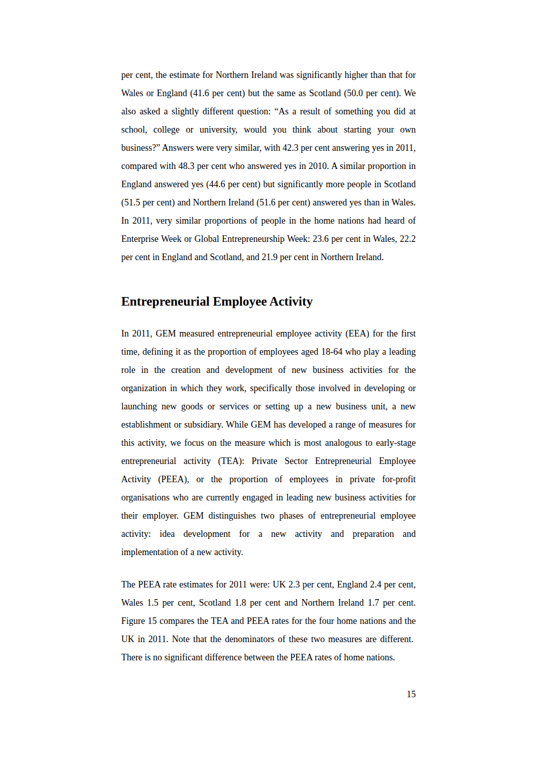per cent, the estimate for Northern Ireland was significantly higher than that for Wales or England (41.6 per cent) but the same as Scotland (50.0 per cent). We also asked a slightly different question: “As a result of something you did at school, college or university, would you think about starting your own business?” Answers were very similar, with 42.3 per cent answering yes in 2011, compared with 48.3 per cent who answered yes in 2010. A similar proportion in England answered yes (44.6 per cent) but significantly more people in Scotland (51.5 per cent) and Northern Ireland (51.6 per cent) answered yes than in Wales. In 2011, very similar proportions of people in the home nations had heard of Enterprise Week or Global Entrepreneurship Week: 23.6 per cent in Wales, 22.2 per cent in England and Scotland, and 21.9 per cent in Northern Ireland.
Entrepreneurial Employee Activity
In 2011, GEM measured entrepreneurial employee activity (EEA) for the first time, defining it as the proportion of employees aged 18-64 who play a leading role in the creation and development of new business activities for the organization in which they work, specifically those involved in developing or launching new goods or services or setting up a new business unit, a new establishment or subsidiary. While GEM has developed a range of measures for this activity, we focus on the measure which is most analogous to early-stage entrepreneurial activity (TEA): Private Sector Entrepreneurial Employee Activity (PEEA), or the proportion of employees in private for-profit organisations who are currently engaged in leading new business activities for their employer. GEM distinguishes two phases of entrepreneurial employee activity: idea development for a new activity and preparation and implementation of a new activity.
The PEEA rate estimates for 2011 were: UK 2.3 per cent, England 2.4 per cent, Wales 1.5 per cent, Scotland 1.8 per cent and Northern Ireland 1.7 per cent. Figure 15 compares the TEA and PEEA rates for the four home nations and the UK in 2011. Note that the denominators of these two measures are different. There is no significant difference between the PEEA rates of home nations.
15